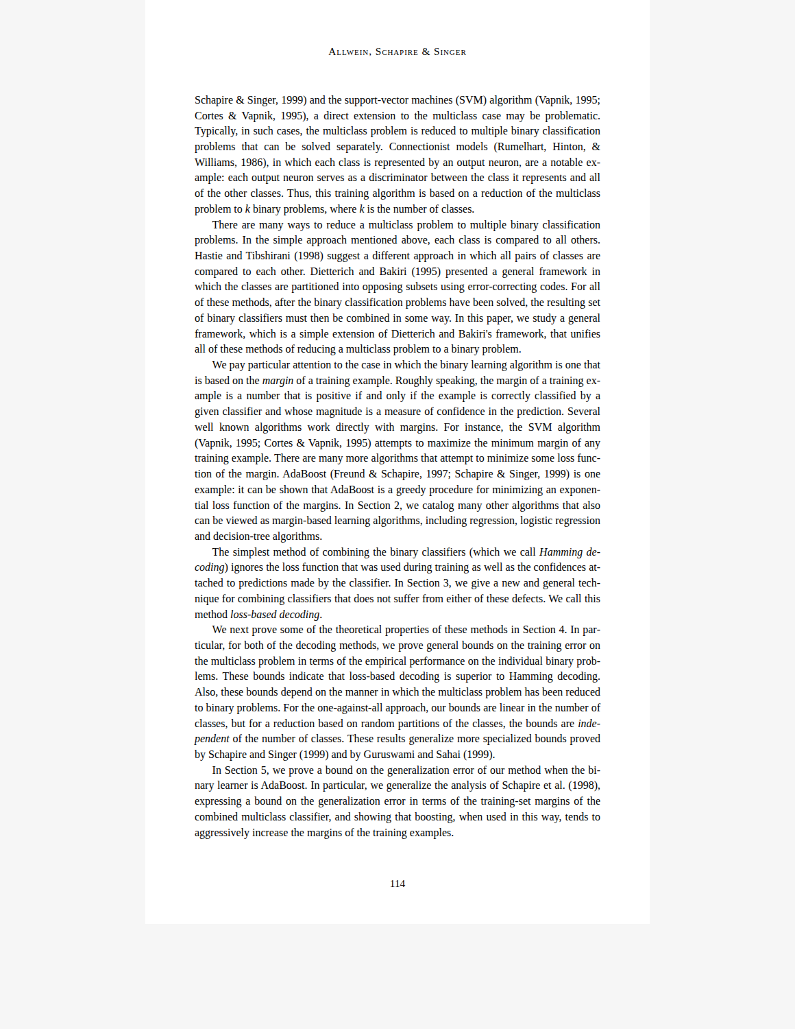Allwein, Schapire & Singer
Schapire & Singer, 1999) and the support-vector machines (SVM) algorithm (Vapnik, 1995; Cortes & Vapnik, 1995), a direct extension to the multiclass case may be problematic. Typically, in such cases, the multiclass problem is reduced to multiple binary classification problems that can be solved separately. Connectionist models (Rumelhart, Hinton, & Williams, 1986), in which each class is represented by an output neuron, are a notable example: each output neuron serves as a discriminator between the class it represents and all of the other classes. Thus, this training algorithm is based on a reduction of the multiclass problem to k binary problems, where k is the number of classes.
There are many ways to reduce a multiclass problem to multiple binary classification problems. In the simple approach mentioned above, each class is compared to all others. Hastie and Tibshirani (1998) suggest a different approach in which all pairs of classes are compared to each other. Dietterich and Bakiri (1995) presented a general framework in which the classes are partitioned into opposing subsets using error-correcting codes. For all of these methods, after the binary classification problems have been solved, the resulting set of binary classifiers must then be combined in some way. In this paper, we study a general framework, which is a simple extension of Dietterich and Bakiri's framework, that unifies all of these methods of reducing a multiclass problem to a binary problem.
We pay particular attention to the case in which the binary learning algorithm is one that is based on the margin of a training example. Roughly speaking, the margin of a training example is a number that is positive if and only if the example is correctly classified by a given classifier and whose magnitude is a measure of confidence in the prediction. Several well known algorithms work directly with margins. For instance, the SVM algorithm (Vapnik, 1995; Cortes & Vapnik, 1995) attempts to maximize the minimum margin of any training example. There are many more algorithms that attempt to minimize some loss function of the margin. AdaBoost (Freund & Schapire, 1997; Schapire & Singer, 1999) is one example: it can be shown that AdaBoost is a greedy procedure for minimizing an exponential loss function of the margins. In Section 2, we catalog many other algorithms that also can be viewed as margin-based learning algorithms, including regression, logistic regression and decision-tree algorithms.
The simplest method of combining the binary classifiers (which we call Hamming decoding) ignores the loss function that was used during training as well as the confidences attached to predictions made by the classifier. In Section 3, we give a new and general technique for combining classifiers that does not suffer from either of these defects. We call this method loss-based decoding.
We next prove some of the theoretical properties of these methods in Section 4. In particular, for both of the decoding methods, we prove general bounds on the training error on the multiclass problem in terms of the empirical performance on the individual binary problems. These bounds indicate that loss-based decoding is superior to Hamming decoding. Also, these bounds depend on the manner in which the multiclass problem has been reduced to binary problems. For the one-against-all approach, our bounds are linear in the number of classes, but for a reduction based on random partitions of the classes, the bounds are independent of the number of classes. These results generalize more specialized bounds proved by Schapire and Singer (1999) and by Guruswami and Sahai (1999).
In Section 5, we prove a bound on the generalization error of our method when the binary learner is AdaBoost. In particular, we generalize the analysis of Schapire et al. (1998), expressing a bound on the generalization error in terms of the training-set margins of the combined multiclass classifier, and showing that boosting, when used in this way, tends to aggressively increase the margins of the training examples.
114